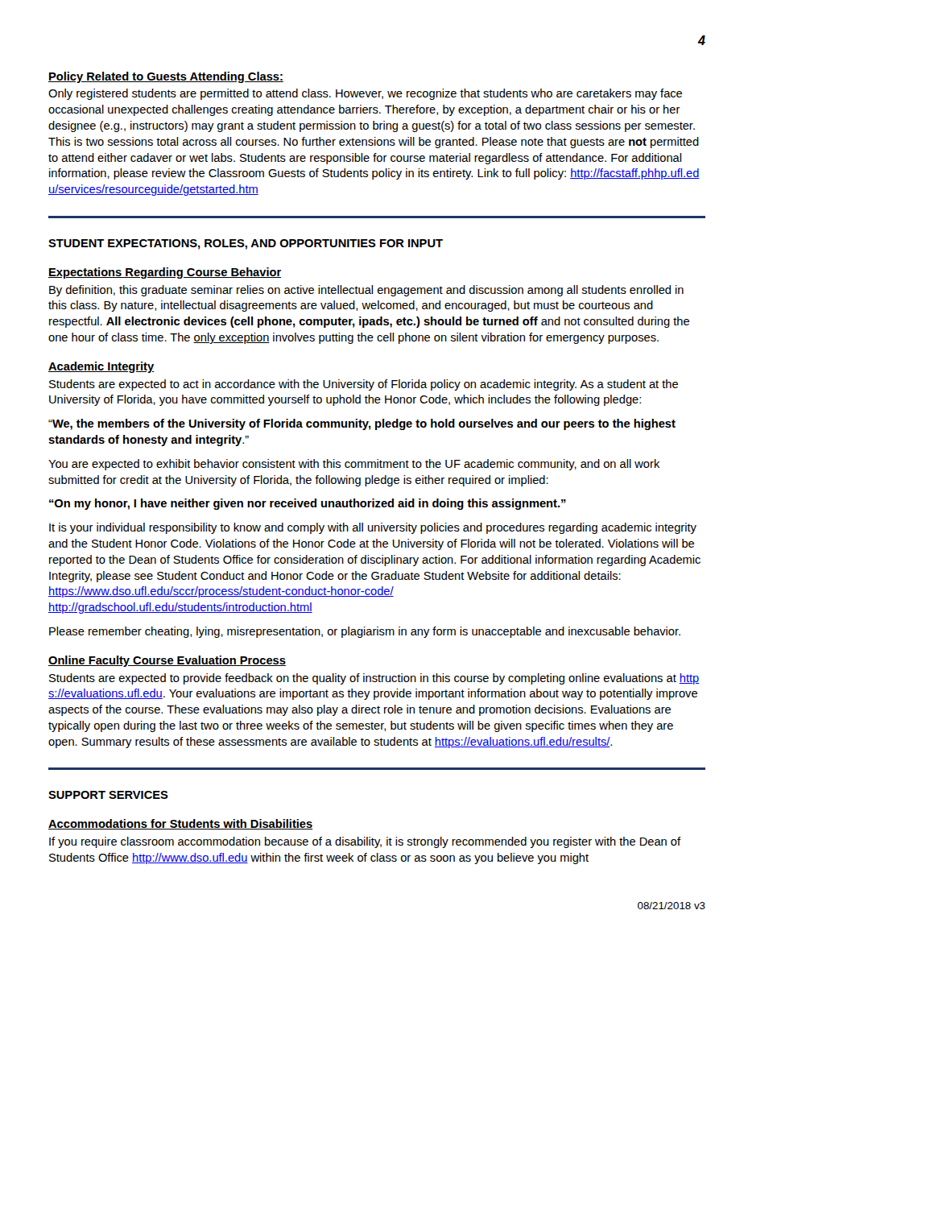4
Policy Related to Guests Attending Class:
Only registered students are permitted to attend class. However, we recognize that students who are caretakers may face occasional unexpected challenges creating attendance barriers. Therefore, by exception, a department chair or his or her designee (e.g., instructors) may grant a student permission to bring a guest(s) for a total of two class sessions per semester. This is two sessions total across all courses. No further extensions will be granted. Please note that guests are not permitted to attend either cadaver or wet labs. Students are responsible for course material regardless of attendance. For additional information, please review the Classroom Guests of Students policy in its entirety. Link to full policy: http://facstaff.phhp.ufl.edu/services/resourceguide/getstarted.htm
Student Expectations, Roles, and Opportunities for Input
Expectations Regarding Course Behavior
By definition, this graduate seminar relies on active intellectual engagement and discussion among all students enrolled in this class. By nature, intellectual disagreements are valued, welcomed, and encouraged, but must be courteous and respectful. All electronic devices (cell phone, computer, ipads, etc.) should be turned off and not consulted during the one hour of class time. The only exception involves putting the cell phone on silent vibration for emergency purposes.
Academic Integrity
Students are expected to act in accordance with the University of Florida policy on academic integrity. As a student at the University of Florida, you have committed yourself to uphold the Honor Code, which includes the following pledge:
“We, the members of the University of Florida community, pledge to hold ourselves and our peers to the highest standards of honesty and integrity.”
You are expected to exhibit behavior consistent with this commitment to the UF academic community, and on all work submitted for credit at the University of Florida, the following pledge is either required or implied:
“On my honor, I have neither given nor received unauthorized aid in doing this assignment.”
It is your individual responsibility to know and comply with all university policies and procedures regarding academic integrity and the Student Honor Code. Violations of the Honor Code at the University of Florida will not be tolerated. Violations will be reported to the Dean of Students Office for consideration of disciplinary action. For additional information regarding Academic Integrity, please see Student Conduct and Honor Code or the Graduate Student Website for additional details:
https://www.dso.ufl.edu/sccr/process/student-conduct-honor-code/
http://gradschool.ufl.edu/students/introduction.html
Please remember cheating, lying, misrepresentation, or plagiarism in any form is unacceptable and inexcusable behavior.
Online Faculty Course Evaluation Process
Students are expected to provide feedback on the quality of instruction in this course by completing online evaluations at https://evaluations.ufl.edu. Your evaluations are important as they provide important information about way to potentially improve aspects of the course. These evaluations may also play a direct role in tenure and promotion decisions. Evaluations are typically open during the last two or three weeks of the semester, but students will be given specific times when they are open. Summary results of these assessments are available to students at https://evaluations.ufl.edu/results/.
Support Services
Accommodations for Students with Disabilities
If you require classroom accommodation because of a disability, it is strongly recommended you register with the Dean of Students Office http://www.dso.ufl.edu within the first week of class or as soon as you believe you might
08/21/2018 v3